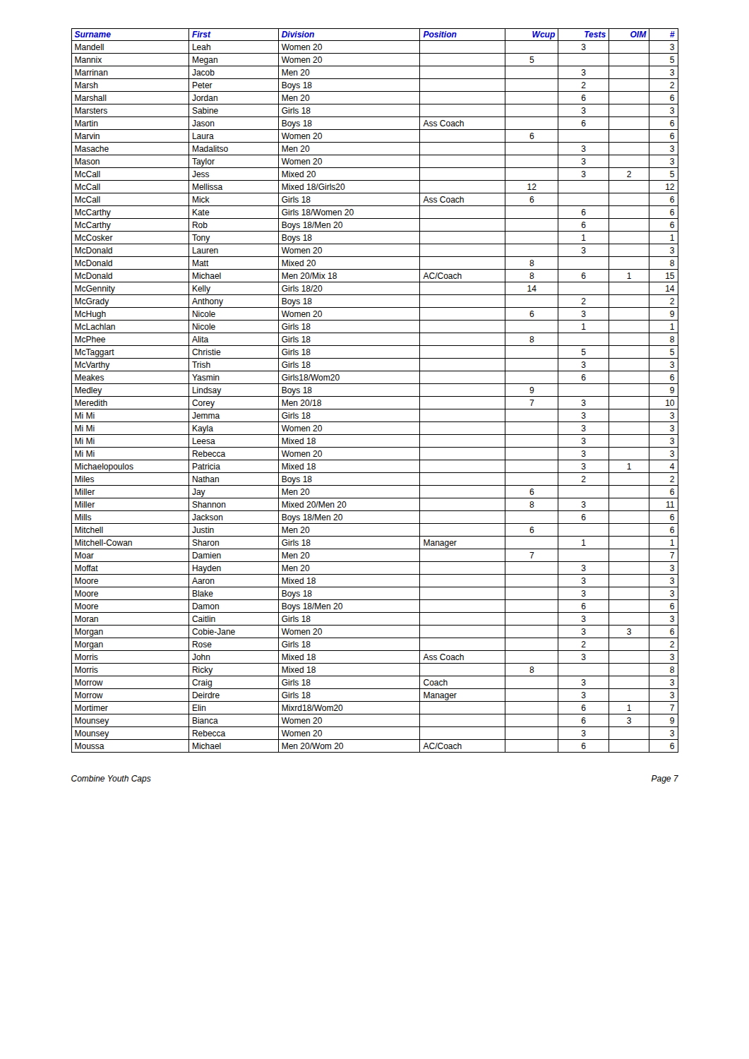| Surname | First | Division | Position | Wcup | Tests | OIM | # |
| --- | --- | --- | --- | --- | --- | --- | --- |
| Mandell | Leah | Women 20 | | | 3 | | 3 |
| Mannix | Megan | Women 20 | | 5 | | | 5 |
| Marrinan | Jacob | Men 20 | | | 3 | | 3 |
| Marsh | Peter | Boys 18 | | | 2 | | 2 |
| Marshall | Jordan | Men 20 | | | 6 | | 6 |
| Marsters | Sabine | Girls 18 | | | 3 | | 3 |
| Martin | Jason | Boys 18 | Ass Coach | | 6 | | 6 |
| Marvin | Laura | Women 20 | | 6 | | | 6 |
| Masache | Madalitso | Men 20 | | | 3 | | 3 |
| Mason | Taylor | Women 20 | | | 3 | | 3 |
| McCall | Jess | Mixed 20 | | | 3 | 2 | 5 |
| McCall | Mellissa | Mixed 18/Girls20 | | 12 | | | 12 |
| McCall | Mick | Girls 18 | Ass Coach | 6 | | | 6 |
| McCarthy | Kate | Girls 18/Women 20 | | | 6 | | 6 |
| McCarthy | Rob | Boys 18/Men 20 | | | 6 | | 6 |
| McCosker | Tony | Boys 18 | | | 1 | | 1 |
| McDonald | Lauren | Women 20 | | | 3 | | 3 |
| McDonald | Matt | Mixed 20 | | 8 | | | 8 |
| McDonald | Michael | Men 20/Mix 18 | AC/Coach | 8 | 6 | 1 | 15 |
| McGennity | Kelly | Girls 18/20 | | 14 | | | 14 |
| McGrady | Anthony | Boys 18 | | | 2 | | 2 |
| McHugh | Nicole | Women 20 | | 6 | 3 | | 9 |
| McLachlan | Nicole | Girls 18 | | | 1 | | 1 |
| McPhee | Alita | Girls 18 | | 8 | | | 8 |
| McTaggart | Christie | Girls 18 | | | 5 | | 5 |
| McVarthy | Trish | Girls 18 | | | 3 | | 3 |
| Meakes | Yasmin | Girls18/Wom20 | | | 6 | | 6 |
| Medley | Lindsay | Boys 18 | | 9 | | | 9 |
| Meredith | Corey | Men 20/18 | | 7 | 3 | | 10 |
| Mi Mi | Jemma | Girls 18 | | | 3 | | 3 |
| Mi Mi | Kayla | Women 20 | | | 3 | | 3 |
| Mi Mi | Leesa | Mixed 18 | | | 3 | | 3 |
| Mi Mi | Rebecca | Women 20 | | | 3 | | 3 |
| Michaelopoulos | Patricia | Mixed 18 | | | 3 | 1 | 4 |
| Miles | Nathan | Boys 18 | | | 2 | | 2 |
| Miller | Jay | Men 20 | | 6 | | | 6 |
| Miller | Shannon | Mixed 20/Men 20 | | 8 | 3 | | 11 |
| Mills | Jackson | Boys 18/Men 20 | | | 6 | | 6 |
| Mitchell | Justin | Men 20 | | 6 | | | 6 |
| Mitchell-Cowan | Sharon | Girls 18 | Manager | | 1 | | 1 |
| Moar | Damien | Men 20 | | 7 | | | 7 |
| Moffat | Hayden | Men 20 | | | 3 | | 3 |
| Moore | Aaron | Mixed 18 | | | 3 | | 3 |
| Moore | Blake | Boys 18 | | | 3 | | 3 |
| Moore | Damon | Boys 18/Men 20 | | | 6 | | 6 |
| Moran | Caitlin | Girls 18 | | | 3 | | 3 |
| Morgan | Cobie-Jane | Women 20 | | | 3 | 3 | 6 |
| Morgan | Rose | Girls 18 | | | 2 | | 2 |
| Morris | John | Mixed 18 | Ass Coach | | 3 | | 3 |
| Morris | Ricky | Mixed 18 | | 8 | | | 8 |
| Morrow | Craig | Girls 18 | Coach | | 3 | | 3 |
| Morrow | Deirdre | Girls 18 | Manager | | 3 | | 3 |
| Mortimer | Elin | Mixrd18/Wom20 | | | 6 | 1 | 7 |
| Mounsey | Bianca | Women 20 | | | 6 | 3 | 9 |
| Mounsey | Rebecca | Women 20 | | | 3 | | 3 |
| Moussa | Michael | Men 20/Wom 20 | AC/Coach | | 6 | | 6 |
Combine Youth Caps Page 7